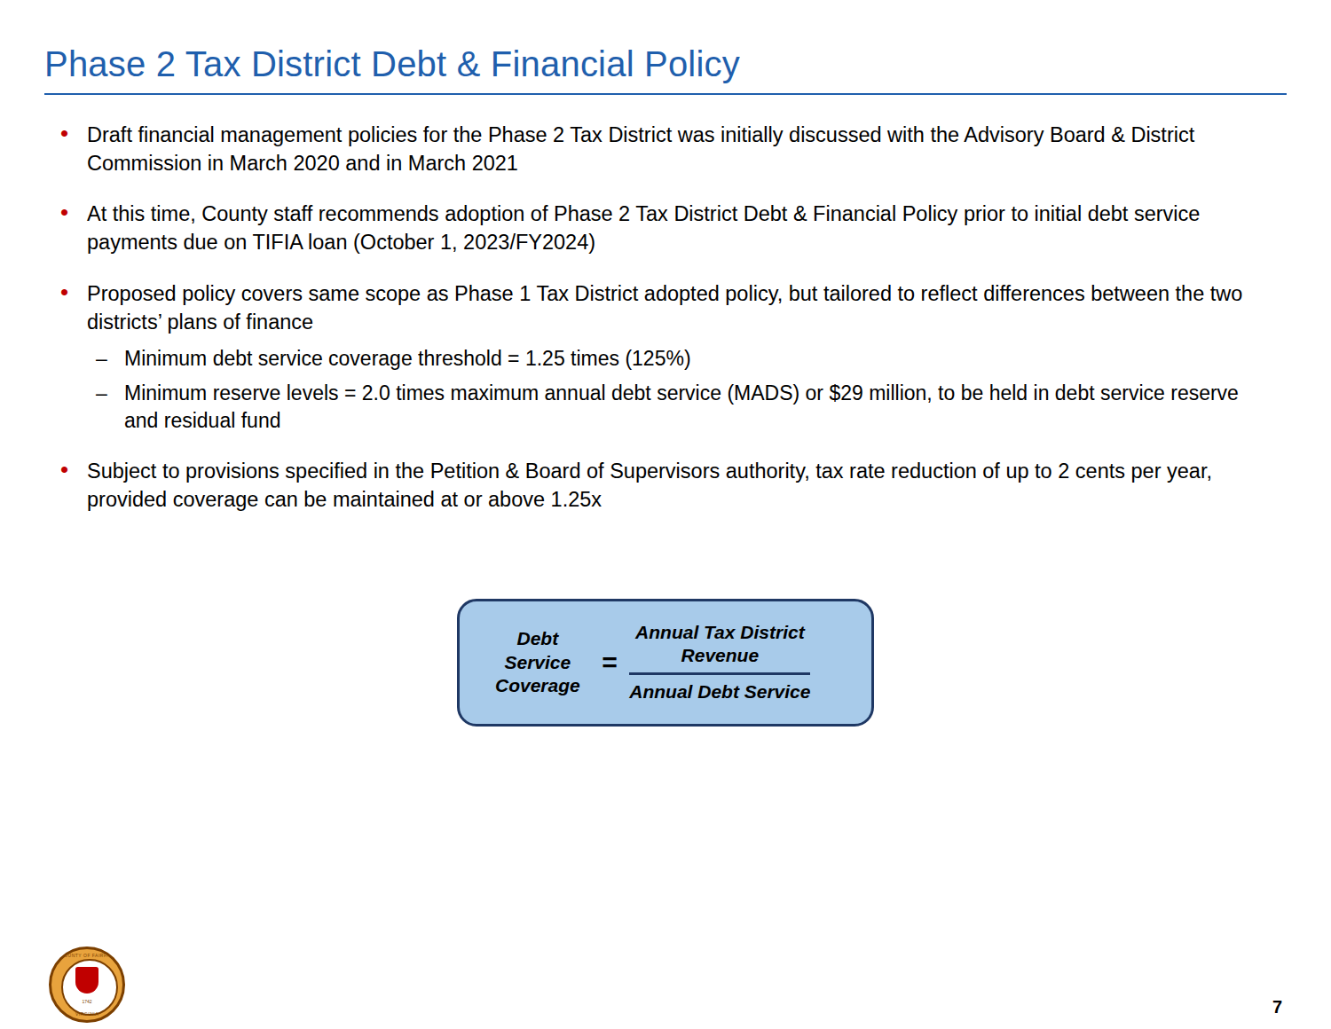Phase 2 Tax District Debt & Financial Policy
Draft financial management policies for the Phase 2 Tax District was initially discussed with the Advisory Board & District Commission in March 2020 and in March 2021
At this time, County staff recommends adoption of Phase 2 Tax District Debt & Financial Policy prior to initial debt service payments due on TIFIA loan (October 1, 2023/FY2024)
Proposed policy covers same scope as Phase 1 Tax District adopted policy, but tailored to reflect differences between the two districts’ plans of finance
Minimum debt service coverage threshold = 1.25 times (125%)
Minimum reserve levels = 2.0 times maximum annual debt service (MADS) or $29 million, to be held in debt service reserve and residual fund
Subject to provisions specified in the Petition & Board of Supervisors authority, tax rate reduction of up to 2 cents per year, provided coverage can be maintained at or above 1.25x
Debt
Service
Coverage
=
Annual Tax District
Revenue
Annual Debt Service
COUNTY OF FAIRFAX
1742
VIRGINIA
7